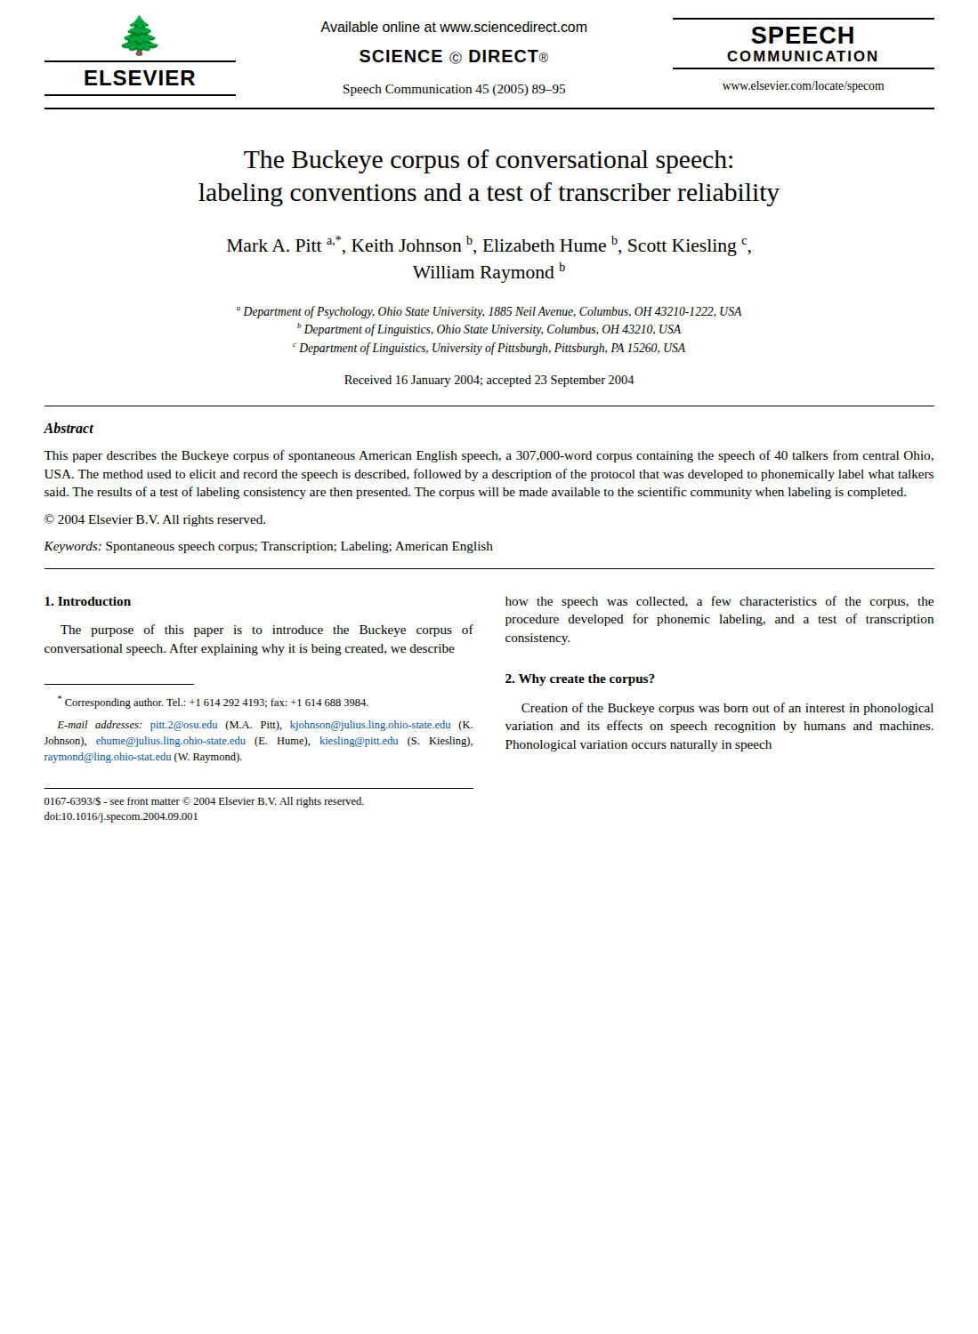🌲
ELSEVIER
Available online at www.sciencedirect.com
SCIENCE Ⓒ DIRECT®
Speech Communication 45 (2005) 89–95
SPEECH
COMMUNICATION
www.elsevier.com/locate/specom
The Buckeye corpus of conversational speech:
labeling conventions and a test of transcriber reliability
Mark A. Pitt a,*, Keith Johnson b, Elizabeth Hume b, Scott Kiesling c,
William Raymond b
a Department of Psychology, Ohio State University, 1885 Neil Avenue, Columbus, OH 43210-1222, USA
b Department of Linguistics, Ohio State University, Columbus, OH 43210, USA
c Department of Linguistics, University of Pittsburgh, Pittsburgh, PA 15260, USA
Received 16 January 2004; accepted 23 September 2004
Abstract
This paper describes the Buckeye corpus of spontaneous American English speech, a 307,000-word corpus containing the speech of 40 talkers from central Ohio, USA. The method used to elicit and record the speech is described, followed by a description of the protocol that was developed to phonemically label what talkers said. The results of a test of labeling consistency are then presented. The corpus will be made available to the scientific community when labeling is completed.
© 2004 Elsevier B.V. All rights reserved.
Keywords: Spontaneous speech corpus; Transcription; Labeling; American English
1. Introduction
The purpose of this paper is to introduce the Buckeye corpus of conversational speech. After explaining why it is being created, we describe
* Corresponding author. Tel.: +1 614 292 4193; fax: +1 614 688 3984.
E-mail addresses: pitt.2@osu.edu (M.A. Pitt), kjohnson@julius.ling.ohio-state.edu (K. Johnson), ehume@julius.ling.ohio-state.edu (E. Hume), kiesling@pitt.edu (S. Kiesling), raymond@ling.ohio-stat.edu (W. Raymond).
0167-6393/$ - see front matter © 2004 Elsevier B.V. All rights reserved. doi:10.1016/j.specom.2004.09.001
how the speech was collected, a few characteristics of the corpus, the procedure developed for phonemic labeling, and a test of transcription consistency.
2. Why create the corpus?
Creation of the Buckeye corpus was born out of an interest in phonological variation and its effects on speech recognition by humans and machines. Phonological variation occurs naturally in speech